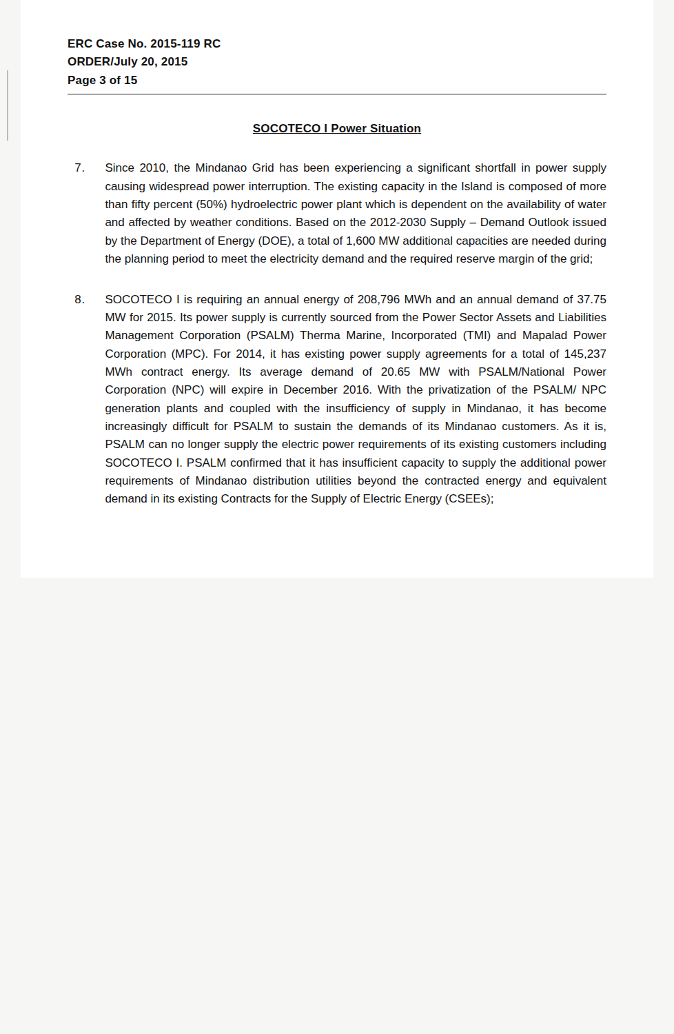ERC Case No. 2015-119 RC
ORDER/July 20, 2015
Page 3 of 15
SOCOTECO I Power Situation
7.
Since 2010, the Mindanao Grid has been experiencing a significant shortfall in power supply causing widespread power interruption. The existing capacity in the Island is composed of more than fifty percent (50%) hydroelectric power plant which is dependent on the availability of water and affected by weather conditions. Based on the 2012-2030 Supply – Demand Outlook issued by the Department of Energy (DOE), a total of 1,600 MW additional capacities are needed during the planning period to meet the electricity demand and the required reserve margin of the grid;
8.
SOCOTECO I is requiring an annual energy of 208,796 MWh and an annual demand of 37.75 MW for 2015. Its power supply is currently sourced from the Power Sector Assets and Liabilities Management Corporation (PSALM) Therma Marine, Incorporated (TMI) and Mapalad Power Corporation (MPC). For 2014, it has existing power supply agreements for a total of 145,237 MWh contract energy. Its average demand of 20.65 MW with PSALM/National Power Corporation (NPC) will expire in December 2016. With the privatization of the PSALM/ NPC generation plants and coupled with the insufficiency of supply in Mindanao, it has become increasingly difficult for PSALM to sustain the demands of its Mindanao customers. As it is, PSALM can no longer supply the electric power requirements of its existing customers including SOCOTECO I. PSALM confirmed that it has insufficient capacity to supply the additional power requirements of Mindanao distribution utilities beyond the contracted energy and equivalent demand in its existing Contracts for the Supply of Electric Energy (CSEEs);